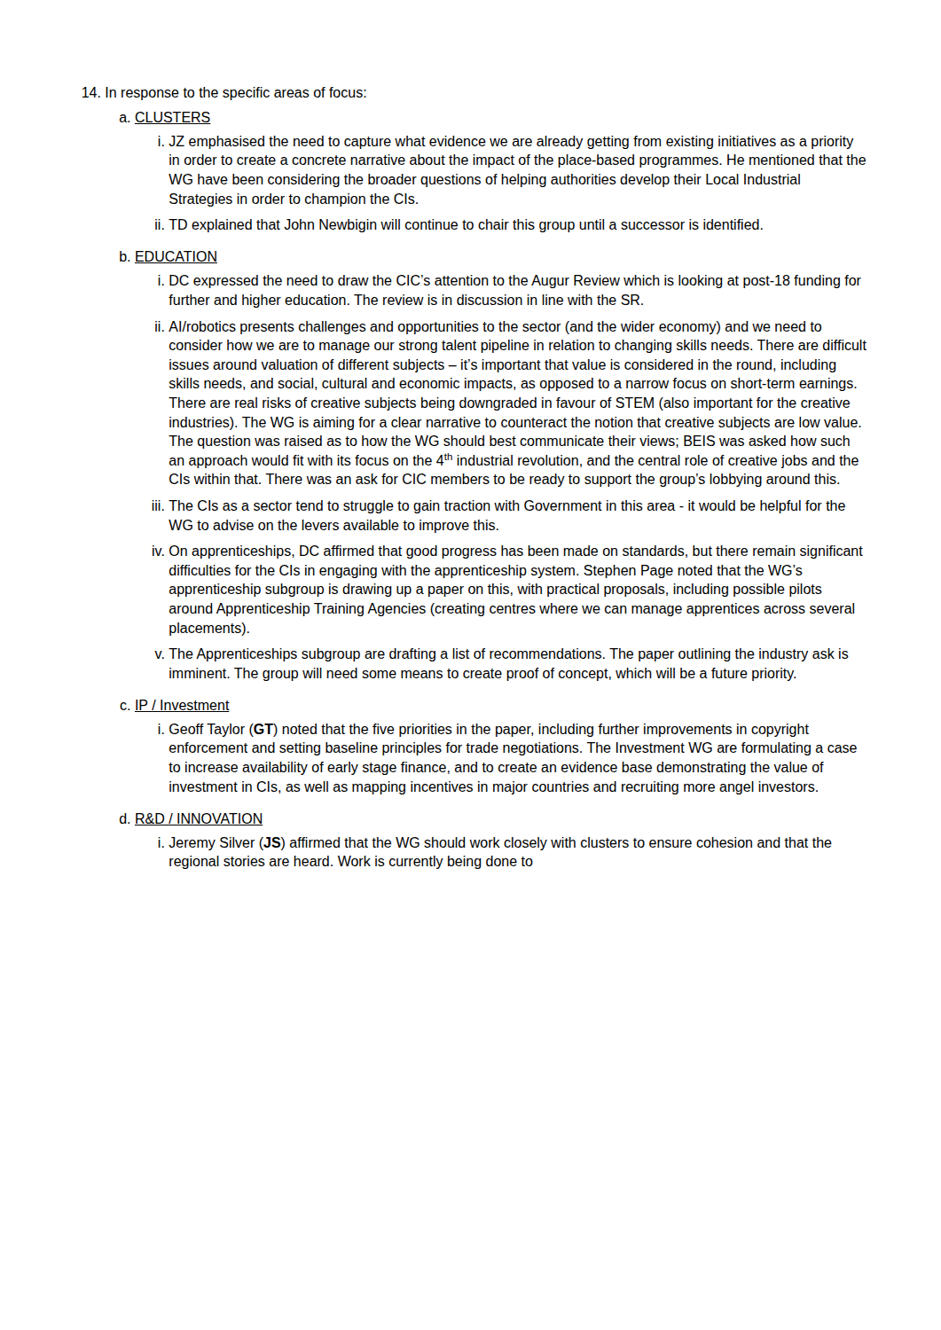In response to the specific areas of focus:
CLUSTERS
JZ emphasised the need to capture what evidence we are already getting from existing initiatives as a priority in order to create a concrete narrative about the impact of the place-based programmes. He mentioned that the WG have been considering the broader questions of helping authorities develop their Local Industrial Strategies in order to champion the CIs.
TD explained that John Newbigin will continue to chair this group until a successor is identified.
EDUCATION
DC expressed the need to draw the CIC’s attention to the Augur Review which is looking at post-18 funding for further and higher education. The review is in discussion in line with the SR.
AI/robotics presents challenges and opportunities to the sector (and the wider economy) and we need to consider how we are to manage our strong talent pipeline in relation to changing skills needs. There are difficult issues around valuation of different subjects – it’s important that value is considered in the round, including skills needs, and social, cultural and economic impacts, as opposed to a narrow focus on short-term earnings. There are real risks of creative subjects being downgraded in favour of STEM (also important for the creative industries). The WG is aiming for a clear narrative to counteract the notion that creative subjects are low value. The question was raised as to how the WG should best communicate their views; BEIS was asked how such an approach would fit with its focus on the 4th industrial revolution, and the central role of creative jobs and the CIs within that. There was an ask for CIC members to be ready to support the group’s lobbying around this.
The CIs as a sector tend to struggle to gain traction with Government in this area - it would be helpful for the WG to advise on the levers available to improve this.
On apprenticeships, DC affirmed that good progress has been made on standards, but there remain significant difficulties for the CIs in engaging with the apprenticeship system. Stephen Page noted that the WG’s apprenticeship subgroup is drawing up a paper on this, with practical proposals, including possible pilots around Apprenticeship Training Agencies (creating centres where we can manage apprentices across several placements).
The Apprenticeships subgroup are drafting a list of recommendations. The paper outlining the industry ask is imminent. The group will need some means to create proof of concept, which will be a future priority.
IP / Investment
Geoff Taylor (GT) noted that the five priorities in the paper, including further improvements in copyright enforcement and setting baseline principles for trade negotiations. The Investment WG are formulating a case to increase availability of early stage finance, and to create an evidence base demonstrating the value of investment in CIs, as well as mapping incentives in major countries and recruiting more angel investors.
R&D / INNOVATION
Jeremy Silver (JS) affirmed that the WG should work closely with clusters to ensure cohesion and that the regional stories are heard. Work is currently being done to